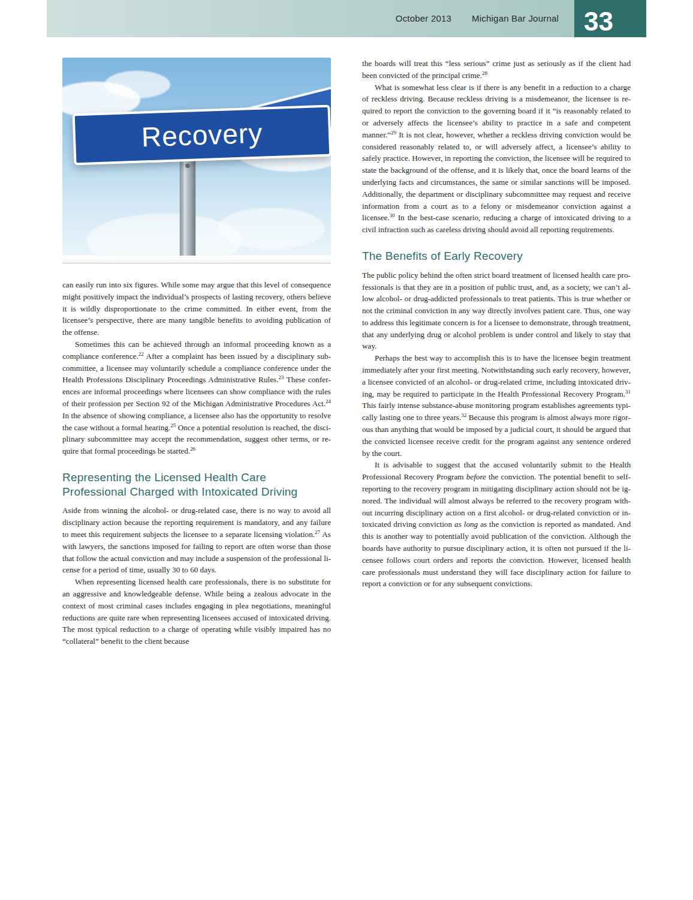October 2013 Michigan Bar Journal
33
Recovery
can easily run into six figures. While some may argue that this level of consequence might positively impact the individual’s prospects of lasting recovery, others believe it is wildly disproportionate to the crime committed. In either event, from the licensee’s perspective, there are many tangible benefits to avoiding publication of the offense.
Sometimes this can be achieved through an informal proceeding known as a compliance conference.22 After a complaint has been issued by a disciplinary subcommittee, a licensee may voluntarily schedule a compliance conference under the Health Professions Disciplinary Proceedings Administrative Rules.23 These conferences are informal proceedings where licensees can show compliance with the rules of their profession per Section 92 of the Michigan Administrative Procedures Act.24 In the absence of showing compliance, a licensee also has the opportunity to resolve the case without a formal hearing.25 Once a potential resolution is reached, the disciplinary subcommittee may accept the recommendation, suggest other terms, or require that formal proceedings be started.26
Representing the Licensed Health Care
Professional Charged with Intoxicated Driving
Aside from winning the alcohol- or drug-related case, there is no way to avoid all disciplinary action because the reporting requirement is mandatory, and any failure to meet this requirement subjects the licensee to a separate licensing violation.27 As with lawyers, the sanctions imposed for failing to report are often worse than those that follow the actual conviction and may include a suspension of the professional license for a period of time, usually 30 to 60 days.
When representing licensed health care professionals, there is no substitute for an aggressive and knowledgeable defense. While being a zealous advocate in the context of most criminal cases includes engaging in plea negotiations, meaningful reductions are quite rare when representing licensees accused of intoxicated driving. The most typical reduction to a charge of operating while visibly impaired has no “collateral” benefit to the client because
the boards will treat this “less serious” crime just as seriously as if the client had been convicted of the principal crime.28
What is somewhat less clear is if there is any benefit in a reduction to a charge of reckless driving. Because reckless driving is a misdemeanor, the licensee is required to report the conviction to the governing board if it “is reasonably related to or adversely affects the licensee’s ability to practice in a safe and competent manner.”29 It is not clear, however, whether a reckless driving conviction would be considered reasonably related to, or will adversely affect, a licensee’s ability to safely practice. However, in reporting the conviction, the licensee will be required to state the background of the offense, and it is likely that, once the board learns of the underlying facts and circumstances, the same or similar sanctions will be imposed. Additionally, the department or disciplinary subcommittee may request and receive information from a court as to a felony or misdemeanor conviction against a licensee.30 In the best-case scenario, reducing a charge of intoxicated driving to a civil infraction such as careless driving should avoid all reporting requirements.
The Benefits of Early Recovery
The public policy behind the often strict board treatment of licensed health care professionals is that they are in a position of public trust, and, as a society, we can’t allow alcohol- or drug-addicted professionals to treat patients. This is true whether or not the criminal conviction in any way directly involves patient care. Thus, one way to address this legitimate concern is for a licensee to demonstrate, through treatment, that any underlying drug or alcohol problem is under control and likely to stay that way.
Perhaps the best way to accomplish this is to have the licensee begin treatment immediately after your first meeting. Notwithstanding such early recovery, however, a licensee convicted of an alcohol- or drug-related crime, including intoxicated driving, may be required to participate in the Health Professional Recovery Program.31 This fairly intense substance-abuse monitoring program establishes agreements typically lasting one to three years.32 Because this program is almost always more rigorous than anything that would be imposed by a judicial court, it should be argued that the convicted licensee receive credit for the program against any sentence ordered by the court.
It is advisable to suggest that the accused voluntarily submit to the Health Professional Recovery Program before the conviction. The potential benefit to self-reporting to the recovery program in mitigating disciplinary action should not be ignored. The individual will almost always be referred to the recovery program without incurring disciplinary action on a first alcohol- or drug-related conviction or intoxicated driving conviction as long as the conviction is reported as mandated. And this is another way to potentially avoid publication of the conviction. Although the boards have authority to pursue disciplinary action, it is often not pursued if the licensee follows court orders and reports the conviction. However, licensed health care professionals must understand they will face disciplinary action for failure to report a conviction or for any subsequent convictions.